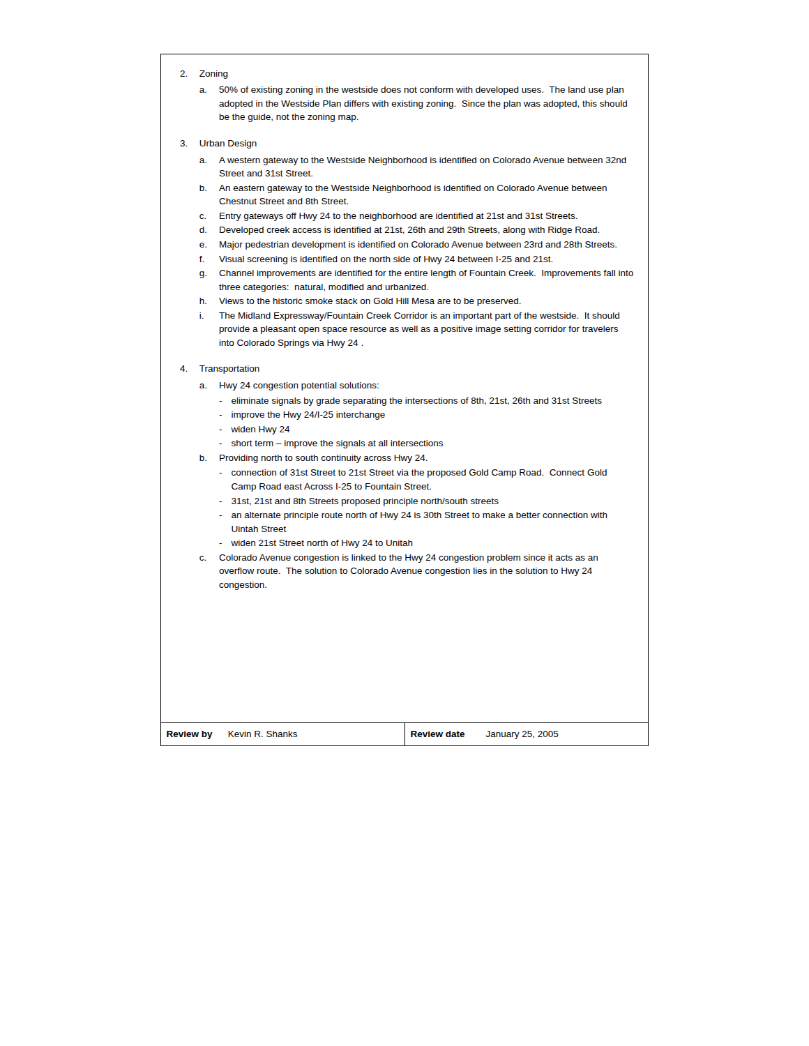2. Zoning
a. 50% of existing zoning in the westside does not conform with developed uses. The land use plan adopted in the Westside Plan differs with existing zoning. Since the plan was adopted, this should be the guide, not the zoning map.
3. Urban Design
a. A western gateway to the Westside Neighborhood is identified on Colorado Avenue between 32nd Street and 31st Street.
b. An eastern gateway to the Westside Neighborhood is identified on Colorado Avenue between Chestnut Street and 8th Street.
c. Entry gateways off Hwy 24 to the neighborhood are identified at 21st and 31st Streets.
d. Developed creek access is identified at 21st, 26th and 29th Streets, along with Ridge Road.
e. Major pedestrian development is identified on Colorado Avenue between 23rd and 28th Streets.
f. Visual screening is identified on the north side of Hwy 24 between I-25 and 21st.
g. Channel improvements are identified for the entire length of Fountain Creek. Improvements fall into three categories: natural, modified and urbanized.
h. Views to the historic smoke stack on Gold Hill Mesa are to be preserved.
i. The Midland Expressway/Fountain Creek Corridor is an important part of the westside. It should provide a pleasant open space resource as well as a positive image setting corridor for travelers into Colorado Springs via Hwy 24 .
4. Transportation
a. Hwy 24 congestion potential solutions:
eliminate signals by grade separating the intersections of 8th, 21st, 26th and 31st Streets
improve the Hwy 24/I-25 interchange
widen Hwy 24
short term – improve the signals at all intersections
b. Providing north to south continuity across Hwy 24.
connection of 31st Street to 21st Street via the proposed Gold Camp Road. Connect Gold Camp Road east Across I-25 to Fountain Street.
31st, 21st and 8th Streets proposed principle north/south streets
an alternate principle route north of Hwy 24 is 30th Street to make a better connection with Uintah Street
widen 21st Street north of Hwy 24 to Unitah
c. Colorado Avenue congestion is linked to the Hwy 24 congestion problem since it acts as an overflow route. The solution to Colorado Avenue congestion lies in the solution to Hwy 24 congestion.
| Review by Kevin R. Shanks | Review date January 25, 2005 |